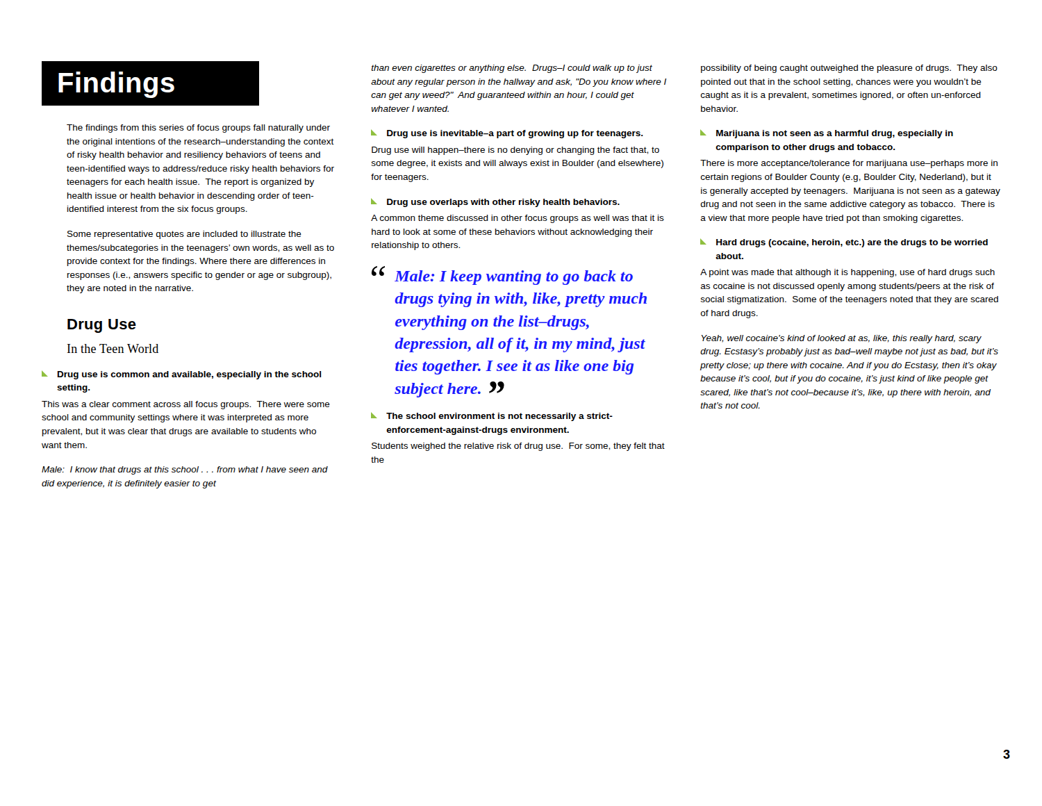Findings
The findings from this series of focus groups fall naturally under the original intentions of the research–understanding the context of risky health behavior and resiliency behaviors of teens and teen-identified ways to address/reduce risky health behaviors for teenagers for each health issue. The report is organized by health issue or health behavior in descending order of teen-identified interest from the six focus groups.
Some representative quotes are included to illustrate the themes/subcategories in the teenagers’ own words, as well as to provide context for the findings. Where there are differences in responses (i.e., answers specific to gender or age or subgroup), they are noted in the narrative.
Drug Use
In the Teen World
Drug use is common and available, especially in the school setting.
This was a clear comment across all focus groups. There were some school and community settings where it was interpreted as more prevalent, but it was clear that drugs are available to students who want them.
Male: I know that drugs at this school . . . from what I have seen and did experience, it is definitely easier to get
than even cigarettes or anything else. Drugs–I could walk up to just about any regular person in the hallway and ask, "Do you know where I can get any weed?" And guaranteed within an hour, I could get whatever I wanted.
Drug use is inevitable–a part of growing up for teenagers.
Drug use will happen–there is no denying or changing the fact that, to some degree, it exists and will always exist in Boulder (and elsewhere) for teenagers.
Drug use overlaps with other risky health behaviors.
A common theme discussed in other focus groups as well was that it is hard to look at some of these behaviors without acknowledging their relationship to others.
“
Male: I keep wanting to go back to drugs tying in with, like, pretty much everything on the list–drugs, depression, all of it, in my mind, just ties together. I see it as like one big subject here.”
The school environment is not necessarily a strict-enforcement-against-drugs environment.
Students weighed the relative risk of drug use. For some, they felt that the
possibility of being caught outweighed the pleasure of drugs. They also pointed out that in the school setting, chances were you wouldn’t be caught as it is a prevalent, sometimes ignored, or often un-enforced behavior.
Marijuana is not seen as a harmful drug, especially in comparison to other drugs and tobacco.
There is more acceptance/tolerance for marijuana use–perhaps more in certain regions of Boulder County (e.g, Boulder City, Nederland), but it is generally accepted by teenagers. Marijuana is not seen as a gateway drug and not seen in the same addictive category as tobacco. There is a view that more people have tried pot than smoking cigarettes.
Hard drugs (cocaine, heroin, etc.) are the drugs to be worried about.
A point was made that although it is happening, use of hard drugs such as cocaine is not discussed openly among students/peers at the risk of social stigmatization. Some of the teenagers noted that they are scared of hard drugs.
Yeah, well cocaine's kind of looked at as, like, this really hard, scary drug. Ecstasy’s probably just as bad–well maybe not just as bad, but it’s pretty close; up there with cocaine. And if you do Ecstasy, then it’s okay because it’s cool, but if you do cocaine, it’s just kind of like people get scared, like that’s not cool–because it’s, like, up there with heroin, and that’s not cool.
3